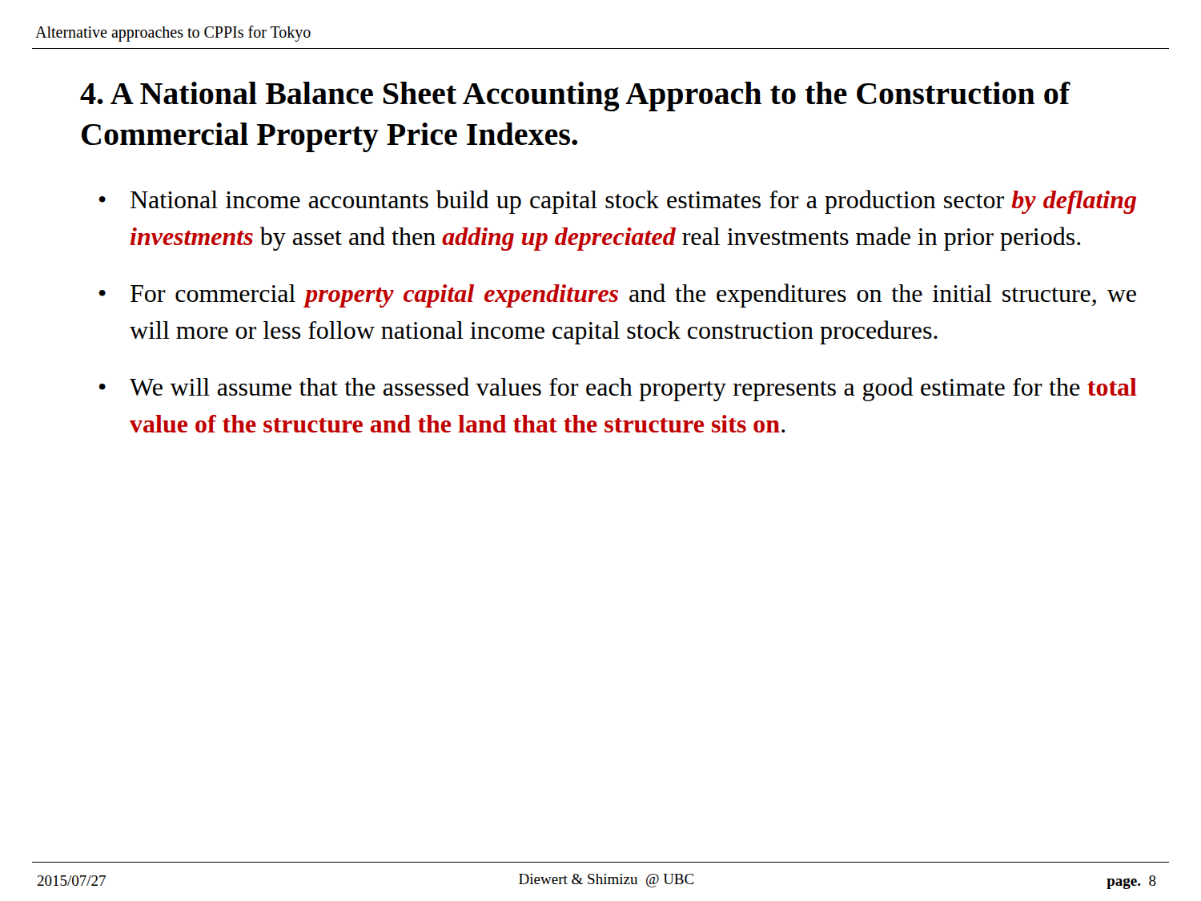Alternative approaches to CPPIs for Tokyo
4. A National Balance Sheet Accounting Approach to the Construction of Commercial Property Price Indexes.
National income accountants build up capital stock estimates for a production sector by deflating investments by asset and then adding up depreciated real investments made in prior periods.
For commercial property capital expenditures and the expenditures on the initial structure, we will more or less follow national income capital stock construction procedures.
We will assume that the assessed values for each property represents a good estimate for the total value of the structure and the land that the structure sits on.
2015/07/27
Diewert & Shimizu @ UBC
page. 8